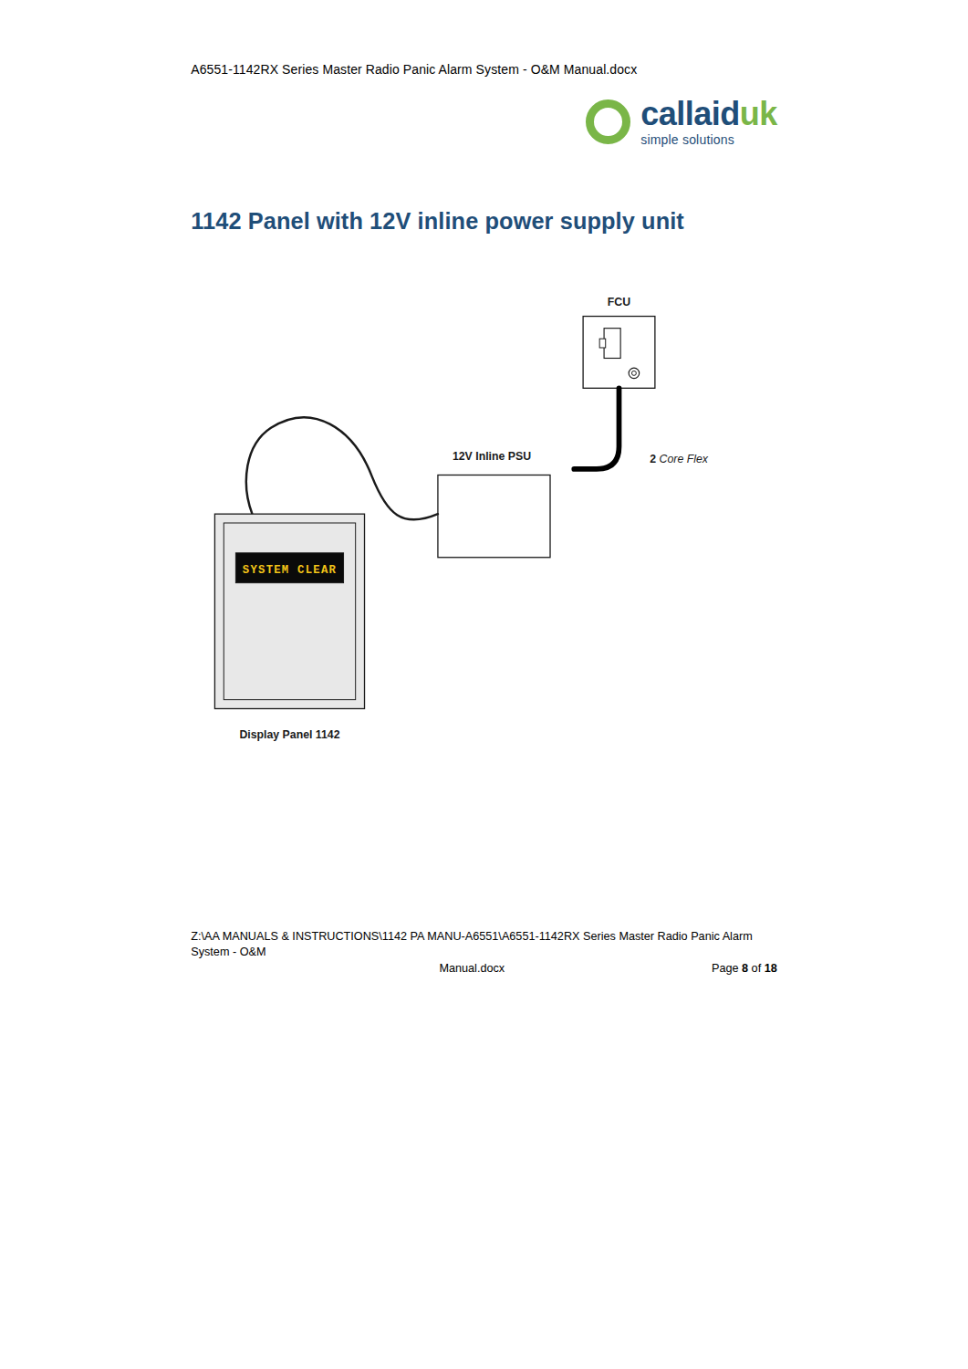A6551-1142RX Series Master Radio Panic Alarm System - O&M Manual.docx
callaid uk
simple solutions
1142 Panel with 12V inline power supply unit
FCU 2 Core Flex 12V Inline PSU SYSTEM CLEAR Display Panel 1142
Z:\AA MANUALS & INSTRUCTIONS\1142 PA MANU-A6551\A6551-1142RX Series Master Radio Panic Alarm System - O&M
Manual.docx
Page 8 of 18